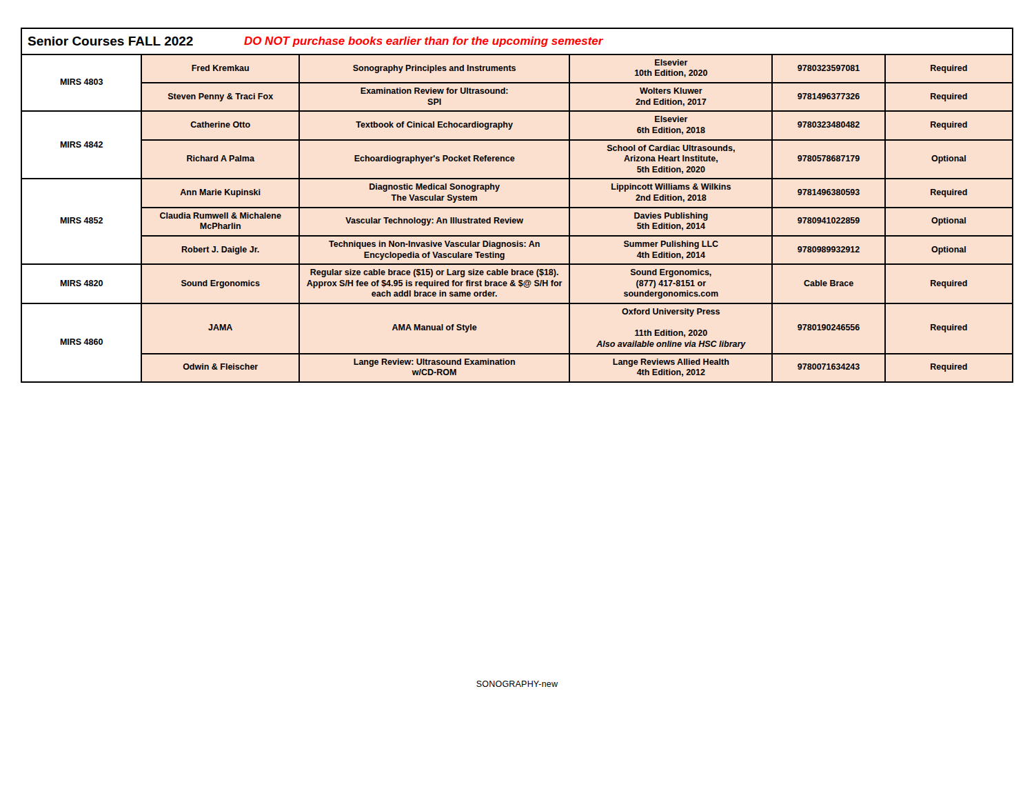| Senior Courses FALL 2022 DO NOT purchase books earlier than for the upcoming semester |
| MIRS 4803 | Fred Kremkau | Sonography Principles and Instruments | Elsevier 10th Edition, 2020 | 9780323597081 | Required |
| Steven Penny & Traci Fox | Examination Review for Ultrasound: SPI | Wolters Kluwer 2nd Edition, 2017 | 9781496377326 | Required |
| MIRS 4842 | Catherine Otto | Textbook of Cinical Echocardiography | Elsevier 6th Edition, 2018 | 9780323480482 | Required |
| Richard A Palma | Echoardiographyer's Pocket Reference | School of Cardiac Ultrasounds, Arizona Heart Institute, 5th Edition, 2020 | 9780578687179 | Optional |
| MIRS 4852 | Ann Marie Kupinski | Diagnostic Medical Sonography The Vascular System | Lippincott Williams & Wilkins 2nd Edition, 2018 | 9781496380593 | Required |
| Claudia Rumwell & Michalene McPharlin | Vascular Technology: An Illustrated Review | Davies Publishing 5th Edition, 2014 | 9780941022859 | Optional |
| Robert J. Daigle Jr. | Techniques in Non-Invasive Vascular Diagnosis: An Encyclopedia of Vasculare Testing | Summer Pulishing LLC 4th Edition, 2014 | 9780989932912 | Optional |
| MIRS 4820 | Sound Ergonomics | Regular size cable brace ($15) or Larg size cable brace ($18). Approx S/H fee of $4.95 is required for first brace & $@ S/H for each addl brace in same order. | Sound Ergonomics, (877) 417-8151 or soundergonomics.com | Cable Brace | Required |
| MIRS 4860 | JAMA | AMA Manual of Style | Oxford University Press 11th Edition, 2020 Also available online via HSC library | 9780190246556 | Required |
| Odwin & Fleischer | Lange Review: Ultrasound Examination w/CD-ROM | Lange Reviews Allied Health 4th Edition, 2012 | 9780071634243 | Required |
SONOGRAPHY-new